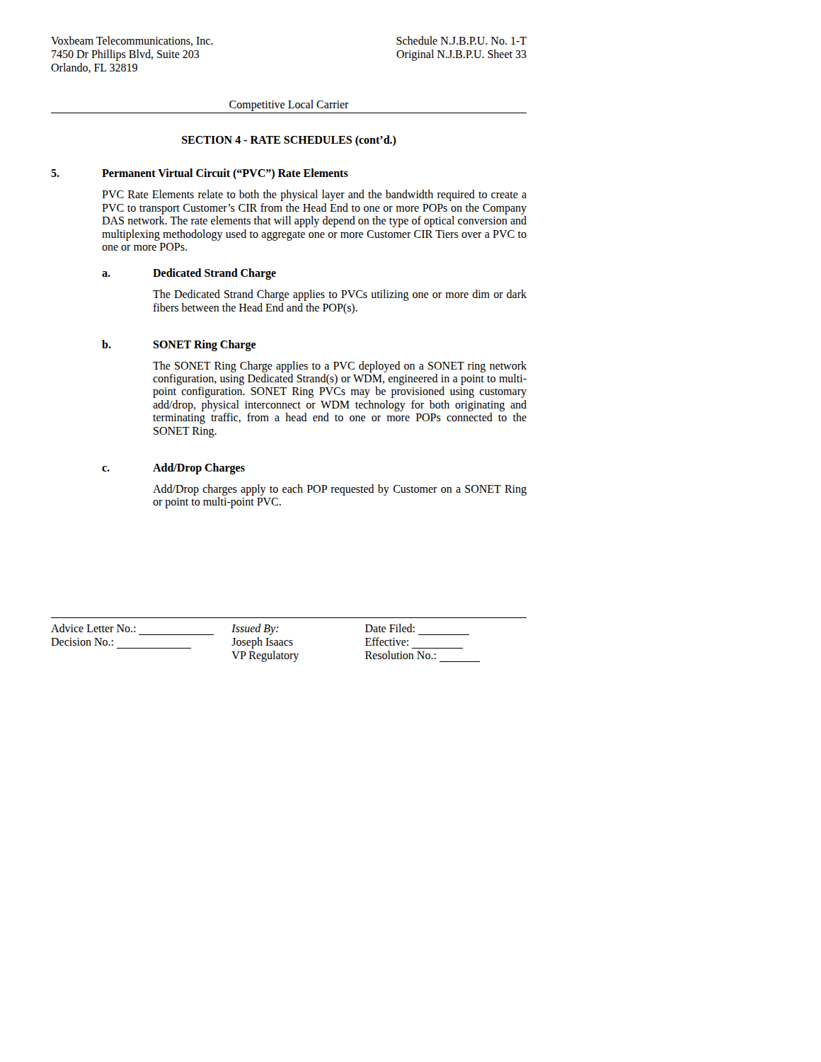Voxbeam Telecommunications, Inc.
7450 Dr Phillips Blvd, Suite 203
Orlando, FL 32819
Schedule N.J.B.P.U. No. 1-T
Original N.J.B.P.U. Sheet 33
Competitive Local Carrier
SECTION 4 - RATE SCHEDULES (cont’d.)
5.
Permanent Virtual Circuit (“PVC”) Rate Elements
PVC Rate Elements relate to both the physical layer and the bandwidth required to create a PVC to transport Customer’s CIR from the Head End to one or more POPs on the Company DAS network. The rate elements that will apply depend on the type of optical conversion and multiplexing methodology used to aggregate one or more Customer CIR Tiers over a PVC to one or more POPs.
a.
Dedicated Strand Charge
The Dedicated Strand Charge applies to PVCs utilizing one or more dim or dark fibers between the Head End and the POP(s).
b.
SONET Ring Charge
The SONET Ring Charge applies to a PVC deployed on a SONET ring network configuration, using Dedicated Strand(s) or WDM, engineered in a point to multi-point configuration. SONET Ring PVCs may be provisioned using customary add/drop, physical interconnect or WDM technology for both originating and terminating traffic, from a head end to one or more POPs connected to the SONET Ring.
c.
Add/Drop Charges
Add/Drop charges apply to each POP requested by Customer on a SONET Ring or point to multi-point PVC.
| Advice Letter No.: | Issued By: | Date Filed: |
| Decision No.: | Joseph Isaacs | Effective: |
| | VP Regulatory | Resolution No.: |